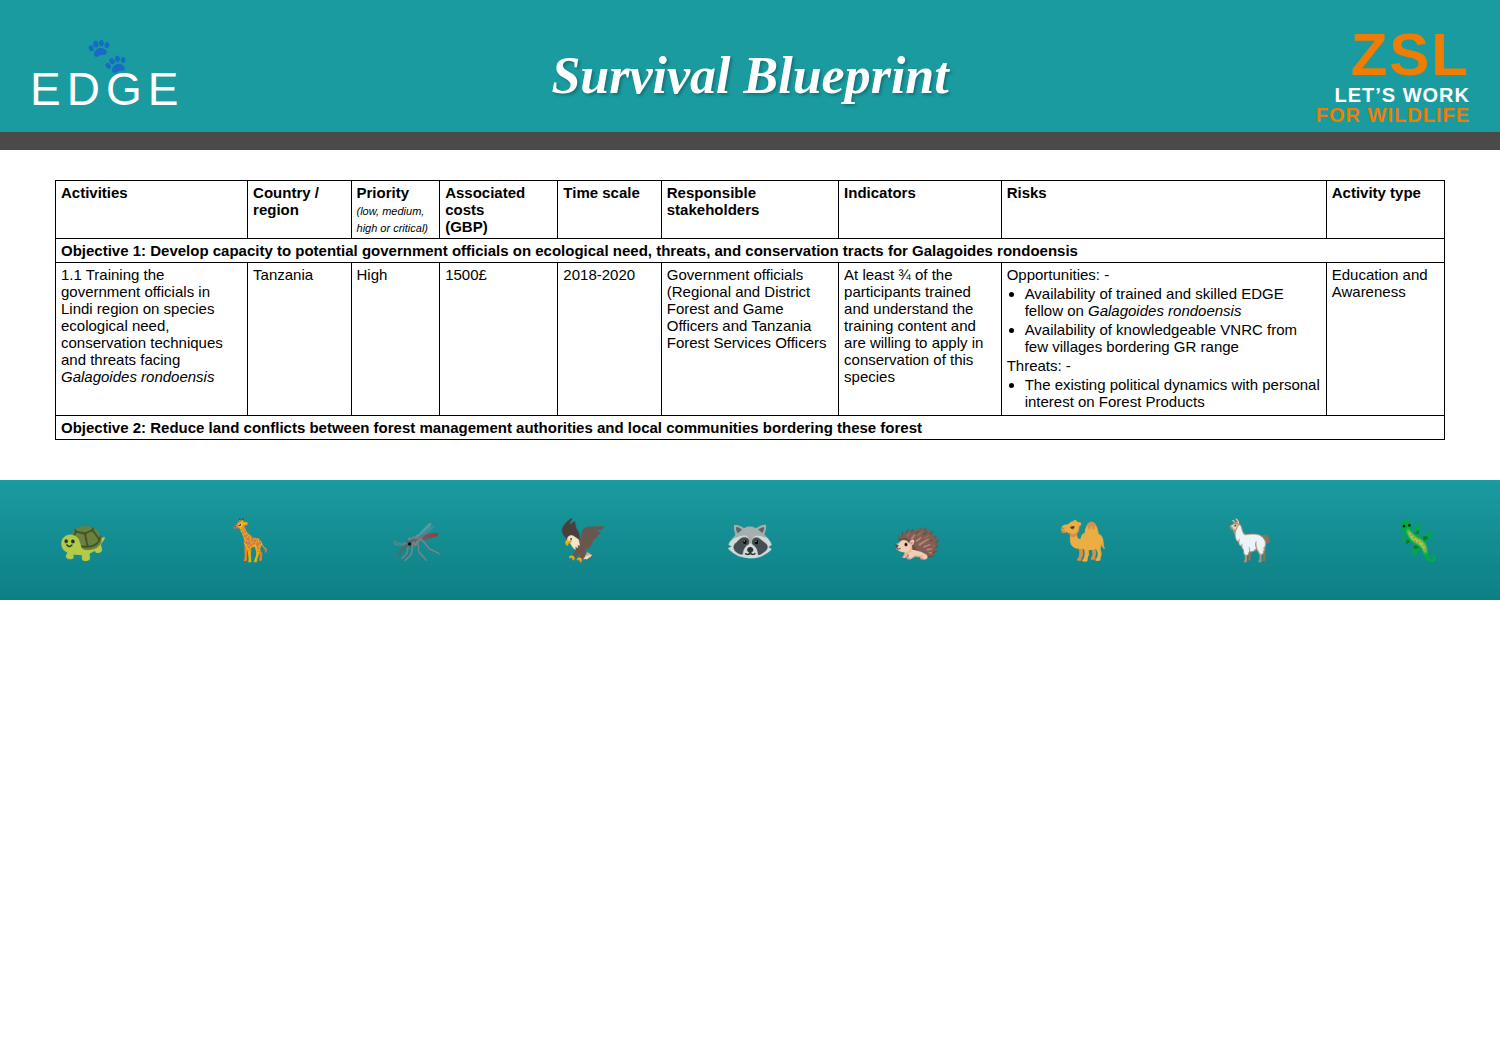🐾 EDGE
Survival Blueprint
ZSL
LET’S WORK
FOR WILDLIFE
| Activities | Country / region | Priority (low, medium, high or critical) | Associated costs (GBP) | Time scale | Responsible stakeholders | Indicators | Risks | Activity type |
| --- | --- | --- | --- | --- | --- | --- | --- | --- |
| Objective 1: Develop capacity to potential government officials on ecological need, threats, and conservation tracts for Galagoides rondoensis |
| 1.1 Training the government officials in Lindi region on species ecological need, conservation techniques and threats facing Galagoides rondoensis | Tanzania | High | 1500£ | 2018-2020 | Government officials (Regional and District Forest and Game Officers and Tanzania Forest Services Officers | At least ¾ of the participants trained and understand the training content and are willing to apply in conservation of this species | Opportunities: - Availability of trained and skilled EDGE fellow on Galagoides rondoensis Availability of knowledgeable VNRC from few villages bordering GR range Threats: - The existing political dynamics with personal interest on Forest Products | Education and Awareness |
| Objective 2: Reduce land conflicts between forest management authorities and local communities bordering these forest |
🐢 🦒 🦟 🦅 🦝 🦔 🐪 🦙 🦎